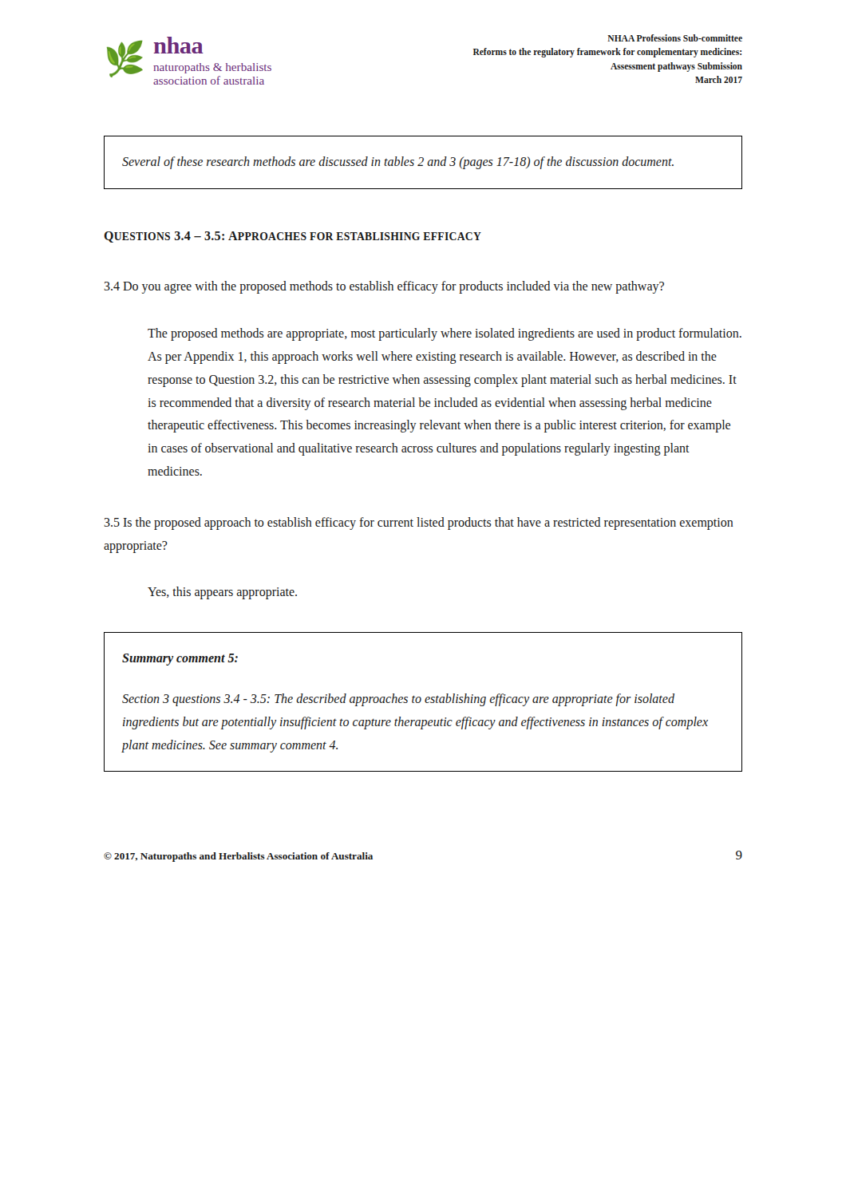🌿
nhaa
naturopaths & herbalists
association of australia
NHAA Professions Sub-committee
Reforms to the regulatory framework for complementary medicines:
Assessment pathways Submission
March 2017
Several of these research methods are discussed in tables 2 and 3 (pages 17-18) of the discussion document.
QUESTIONS 3.4 – 3.5: APPROACHES FOR ESTABLISHING EFFICACY
3.4 Do you agree with the proposed methods to establish efficacy for products included via the new pathway?
The proposed methods are appropriate, most particularly where isolated ingredients are used in product formulation. As per Appendix 1, this approach works well where existing research is available. However, as described in the response to Question 3.2, this can be restrictive when assessing complex plant material such as herbal medicines. It is recommended that a diversity of research material be included as evidential when assessing herbal medicine therapeutic effectiveness. This becomes increasingly relevant when there is a public interest criterion, for example in cases of observational and qualitative research across cultures and populations regularly ingesting plant medicines.
3.5 Is the proposed approach to establish efficacy for current listed products that have a restricted representation exemption appropriate?
Yes, this appears appropriate.
Summary comment 5:
Section 3 questions 3.4 - 3.5: The described approaches to establishing efficacy are appropriate for isolated ingredients but are potentially insufficient to capture therapeutic efficacy and effectiveness in instances of complex plant medicines. See summary comment 4.
© 2017, Naturopaths and Herbalists Association of Australia
9